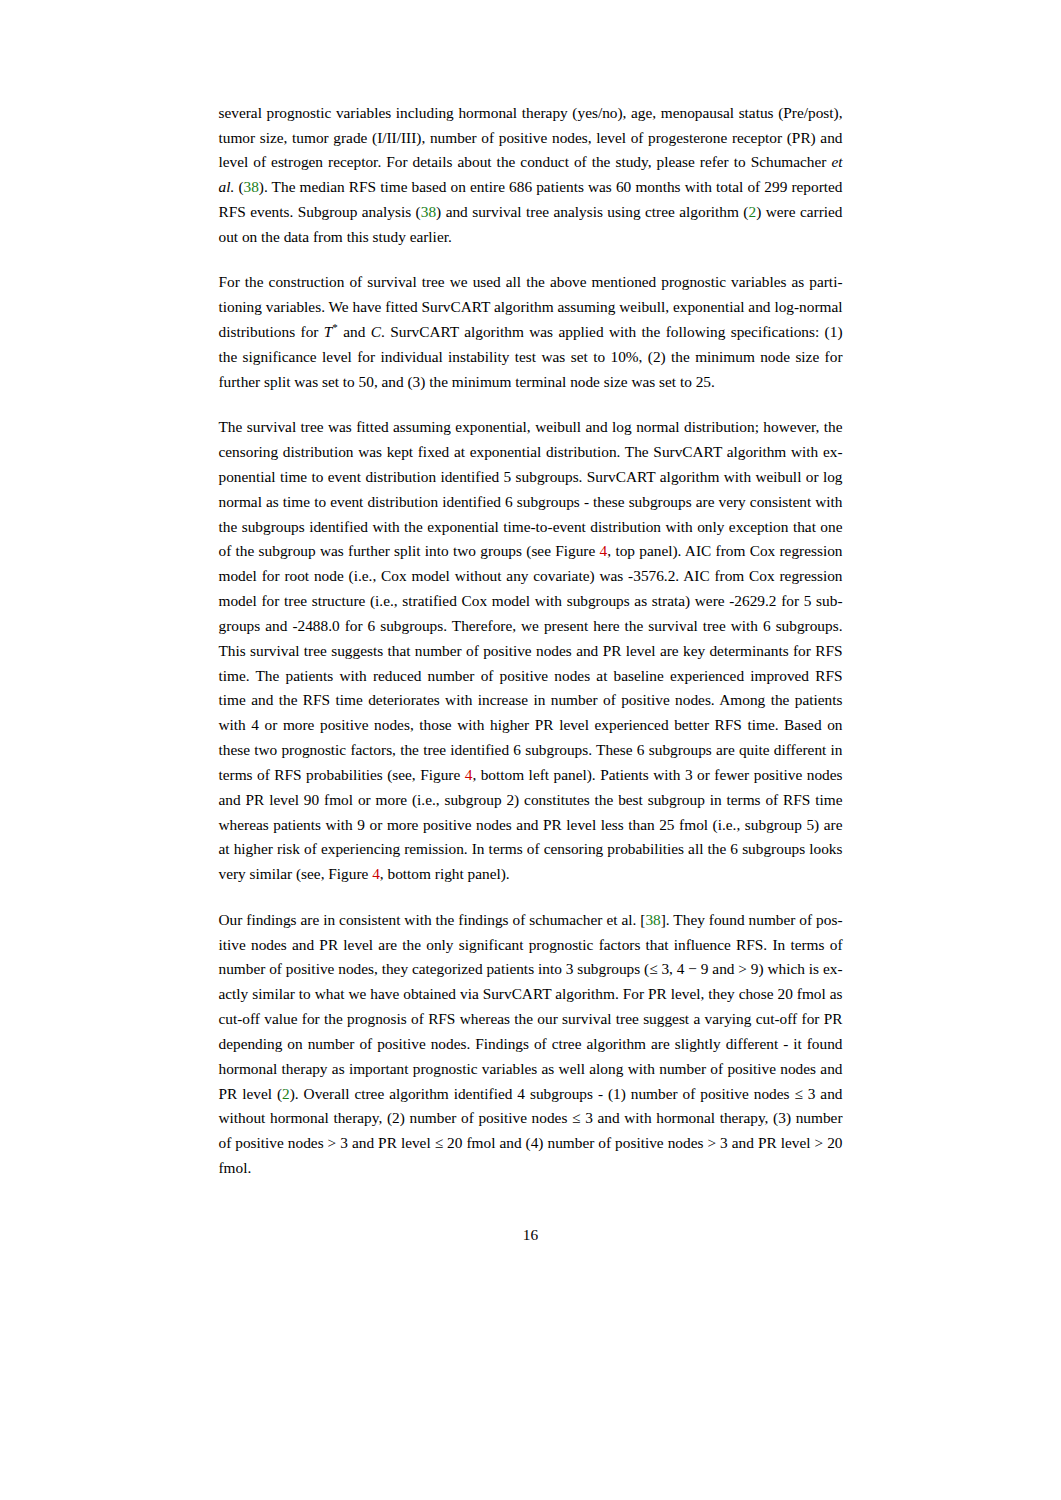several prognostic variables including hormonal therapy (yes/no), age, menopausal status (Pre/post), tumor size, tumor grade (I/II/III), number of positive nodes, level of progesterone receptor (PR) and level of estrogen receptor. For details about the conduct of the study, please refer to Schumacher et al. (38). The median RFS time based on entire 686 patients was 60 months with total of 299 reported RFS events. Subgroup analysis (38) and survival tree analysis using ctree algorithm (2) were carried out on the data from this study earlier.
For the construction of survival tree we used all the above mentioned prognostic variables as partitioning variables. We have fitted SurvCART algorithm assuming weibull, exponential and log-normal distributions for T* and C. SurvCART algorithm was applied with the following specifications: (1) the significance level for individual instability test was set to 10%, (2) the minimum node size for further split was set to 50, and (3) the minimum terminal node size was set to 25.
The survival tree was fitted assuming exponential, weibull and log normal distribution; however, the censoring distribution was kept fixed at exponential distribution. The SurvCART algorithm with exponential time to event distribution identified 5 subgroups. SurvCART algorithm with weibull or log normal as time to event distribution identified 6 subgroups - these subgroups are very consistent with the subgroups identified with the exponential time-to-event distribution with only exception that one of the subgroup was further split into two groups (see Figure 4, top panel). AIC from Cox regression model for root node (i.e., Cox model without any covariate) was -3576.2. AIC from Cox regression model for tree structure (i.e., stratified Cox model with subgroups as strata) were -2629.2 for 5 subgroups and -2488.0 for 6 subgroups. Therefore, we present here the survival tree with 6 subgroups. This survival tree suggests that number of positive nodes and PR level are key determinants for RFS time. The patients with reduced number of positive nodes at baseline experienced improved RFS time and the RFS time deteriorates with increase in number of positive nodes. Among the patients with 4 or more positive nodes, those with higher PR level experienced better RFS time. Based on these two prognostic factors, the tree identified 6 subgroups. These 6 subgroups are quite different in terms of RFS probabilities (see, Figure 4, bottom left panel). Patients with 3 or fewer positive nodes and PR level 90 fmol or more (i.e., subgroup 2) constitutes the best subgroup in terms of RFS time whereas patients with 9 or more positive nodes and PR level less than 25 fmol (i.e., subgroup 5) are at higher risk of experiencing remission. In terms of censoring probabilities all the 6 subgroups looks very similar (see, Figure 4, bottom right panel).
Our findings are in consistent with the findings of schumacher et al. [38]. They found number of positive nodes and PR level are the only significant prognostic factors that influence RFS. In terms of number of positive nodes, they categorized patients into 3 subgroups (≤ 3, 4 − 9 and > 9) which is exactly similar to what we have obtained via SurvCART algorithm. For PR level, they chose 20 fmol as cut-off value for the prognosis of RFS whereas the our survival tree suggest a varying cut-off for PR depending on number of positive nodes. Findings of ctree algorithm are slightly different - it found hormonal therapy as important prognostic variables as well along with number of positive nodes and PR level (2). Overall ctree algorithm identified 4 subgroups - (1) number of positive nodes ≤ 3 and without hormonal therapy, (2) number of positive nodes ≤ 3 and with hormonal therapy, (3) number of positive nodes > 3 and PR level ≤ 20 fmol and (4) number of positive nodes > 3 and PR level > 20 fmol.
16